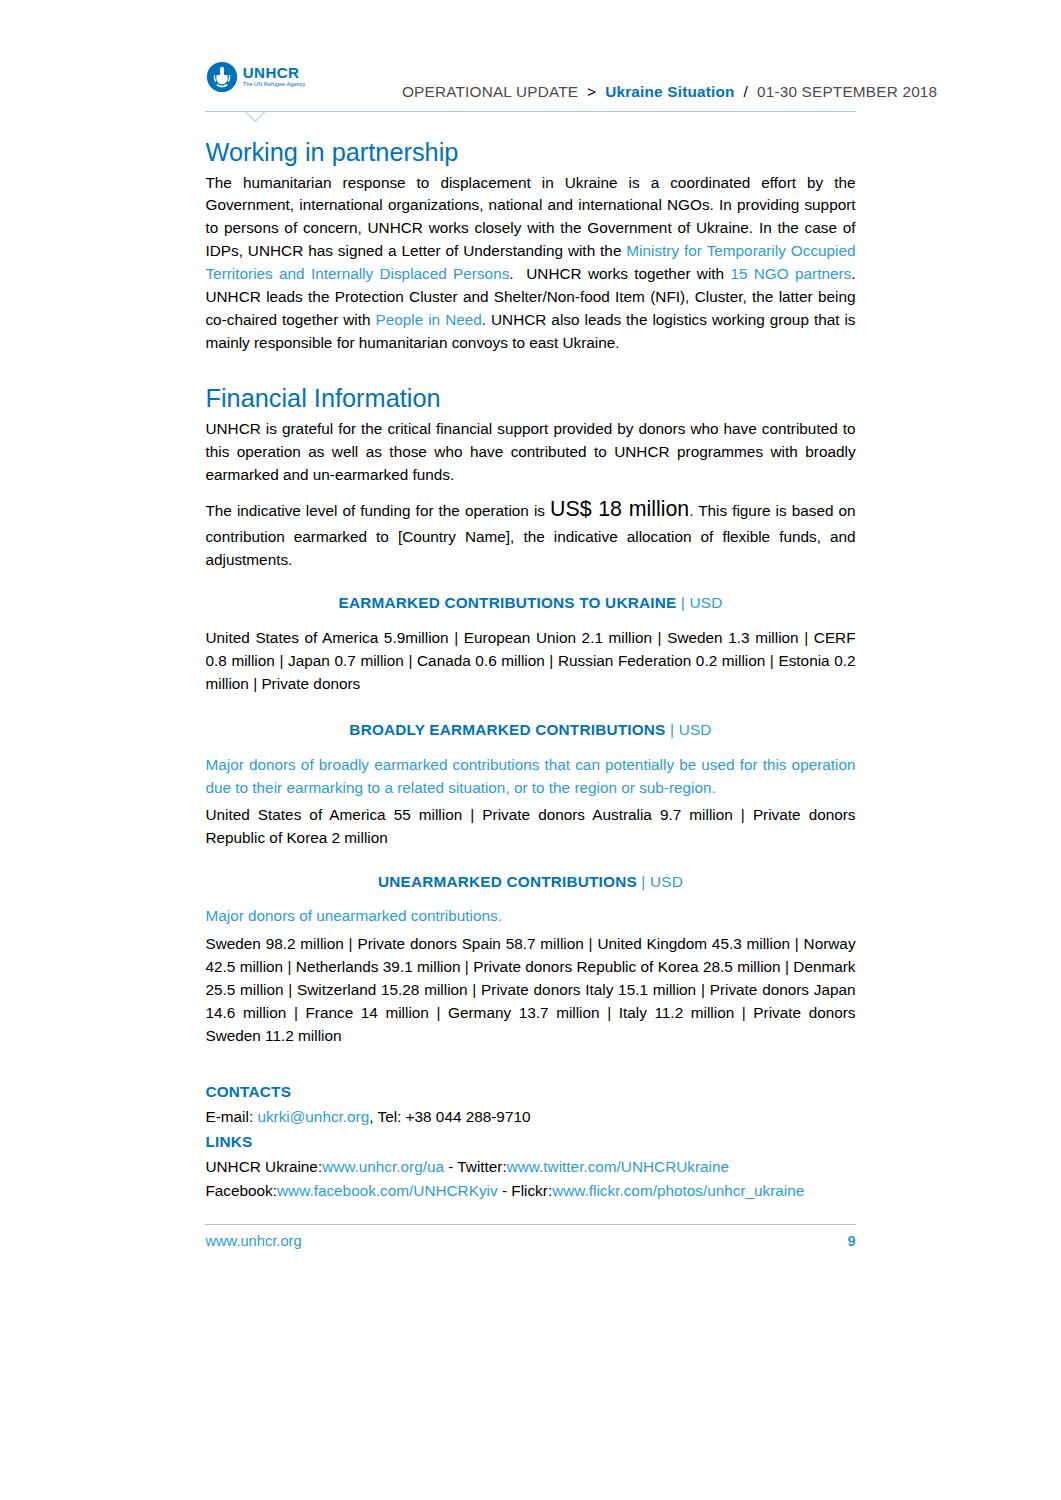UNHCR The UN Refugee Agency
OPERATIONAL UPDATE > Ukraine Situation / 01-30 SEPTEMBER 2018
Working in partnership
The humanitarian response to displacement in Ukraine is a coordinated effort by the Government, international organizations, national and international NGOs. In providing support to persons of concern, UNHCR works closely with the Government of Ukraine. In the case of IDPs, UNHCR has signed a Letter of Understanding with the Ministry for Temporarily Occupied Territories and Internally Displaced Persons. UNHCR works together with 15 NGO partners. UNHCR leads the Protection Cluster and Shelter/Non-food Item (NFI), Cluster, the latter being co-chaired together with People in Need. UNHCR also leads the logistics working group that is mainly responsible for humanitarian convoys to east Ukraine.
Financial Information
UNHCR is grateful for the critical financial support provided by donors who have contributed to this operation as well as those who have contributed to UNHCR programmes with broadly earmarked and un-earmarked funds.
The indicative level of funding for the operation is US$ 18 million. This figure is based on contribution earmarked to [Country Name], the indicative allocation of flexible funds, and adjustments.
EARMARKED CONTRIBUTIONS TO UKRAINE | USD
United States of America 5.9million | European Union 2.1 million | Sweden 1.3 million | CERF 0.8 million | Japan 0.7 million | Canada 0.6 million | Russian Federation 0.2 million | Estonia 0.2 million | Private donors
BROADLY EARMARKED CONTRIBUTIONS | USD
Major donors of broadly earmarked contributions that can potentially be used for this operation due to their earmarking to a related situation, or to the region or sub-region.
United States of America 55 million | Private donors Australia 9.7 million | Private donors Republic of Korea 2 million
UNEARMARKED CONTRIBUTIONS | USD
Major donors of unearmarked contributions.
Sweden 98.2 million | Private donors Spain 58.7 million | United Kingdom 45.3 million | Norway 42.5 million | Netherlands 39.1 million | Private donors Republic of Korea 28.5 million | Denmark 25.5 million | Switzerland 15.28 million | Private donors Italy 15.1 million | Private donors Japan 14.6 million | France 14 million | Germany 13.7 million | Italy 11.2 million | Private donors Sweden 11.2 million
CONTACTS
E-mail: ukrki@unhcr.org, Tel: +38 044 288-9710
LINKS
UNHCR Ukraine:www.unhcr.org/ua - Twitter:www.twitter.com/UNHCRUkraine
Facebook:www.facebook.com/UNHCRKyiv - Flickr:www.flickr.com/photos/unhcr_ukraine
www.unhcr.org 9